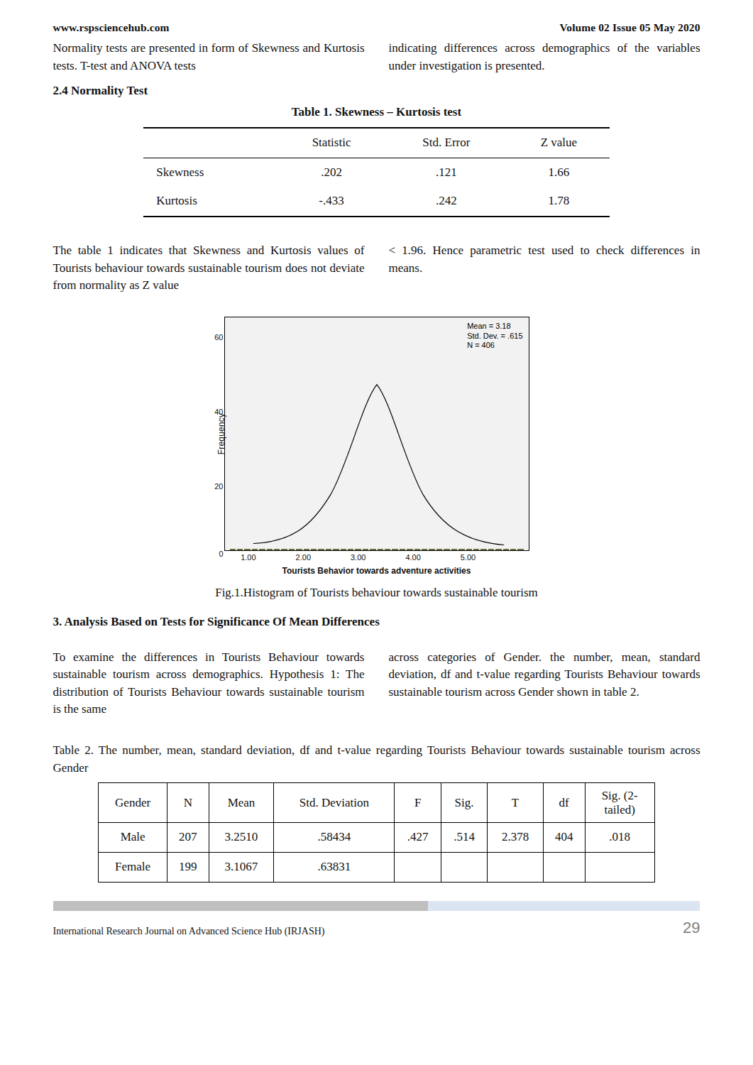www.rspsciencehub.com
Volume 02 Issue 05 May 2020
Normality tests are presented in form of Skewness and Kurtosis tests. T-test and ANOVA tests
indicating differences across demographics of the variables under investigation is presented.
2.4 Normality Test
Table 1. Skewness – Kurtosis test
| | Statistic | Std. Error | Z value |
| --- | --- | --- | --- |
| Skewness | .202 | .121 | 1.66 |
| Kurtosis | -.433 | .242 | 1.78 |
The table 1 indicates that Skewness and Kurtosis values of Tourists behaviour towards sustainable tourism does not deviate from normality as Z value
< 1.96. Hence parametric test used to check differences in means.
Mean = 3.18
Std. Dev. = .615
N = 406
Frequency
60 40 20 0
1.00 2.00 3.00 4.00 5.00
Tourists Behavior towards adventure activities
Fig.1.Histogram of Tourists behaviour towards sustainable tourism
3. Analysis Based on Tests for Significance Of Mean Differences
To examine the differences in Tourists Behaviour towards sustainable tourism across demographics. Hypothesis 1: The distribution of Tourists Behaviour towards sustainable tourism is the same
across categories of Gender. the number, mean, standard deviation, df and t-value regarding Tourists Behaviour towards sustainable tourism across Gender shown in table 2.
Table 2. The number, mean, standard deviation, df and t-value regarding Tourists Behaviour towards sustainable tourism across Gender
| Gender | N | Mean | Std. Deviation | F | Sig. | T | df | Sig. (2- tailed) |
| --- | --- | --- | --- | --- | --- | --- | --- | --- |
| Male | 207 | 3.2510 | .58434 | .427 | .514 | 2.378 | 404 | .018 |
| Female | 199 | 3.1067 | .63831 | | | | | |
International Research Journal on Advanced Science Hub (IRJASH)
29